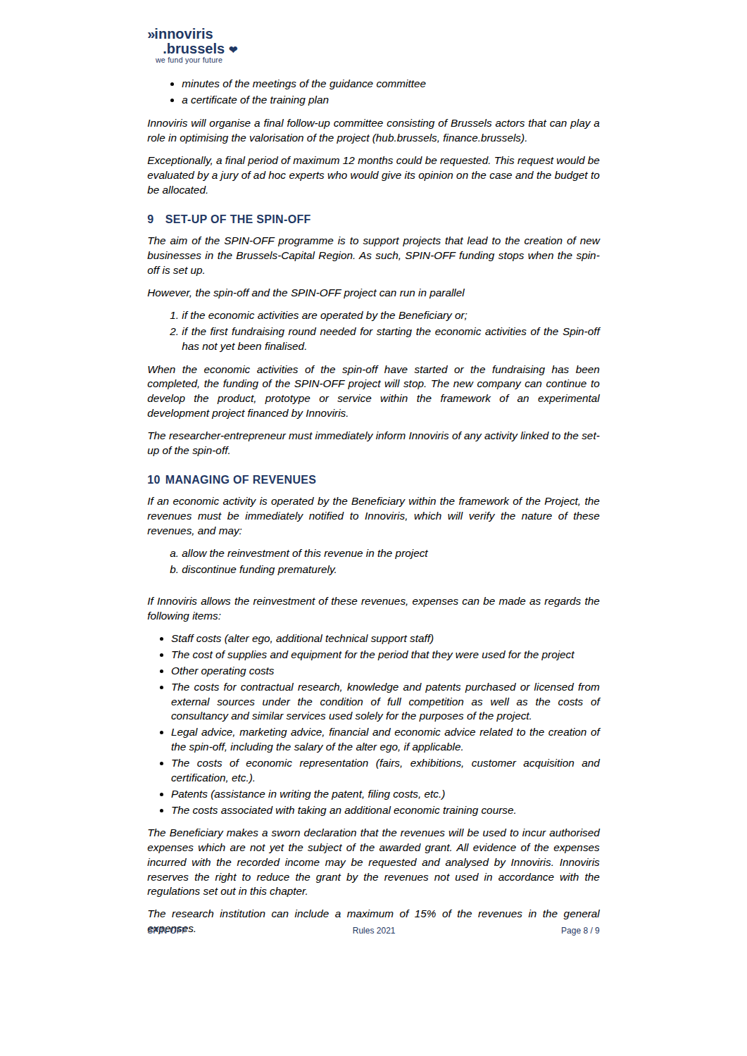»innoviris .brussels ❤ we fund your future
minutes of the meetings of the guidance committee
a certificate of the training plan
Innoviris will organise a final follow-up committee consisting of Brussels actors that can play a role in optimising the valorisation of the project (hub.brussels, finance.brussels).
Exceptionally, a final period of maximum 12 months could be requested. This request would be evaluated by a jury of ad hoc experts who would give its opinion on the case and the budget to be allocated.
9 SET-UP OF THE SPIN-OFF
The aim of the SPIN-OFF programme is to support projects that lead to the creation of new businesses in the Brussels-Capital Region. As such, SPIN-OFF funding stops when the spin-off is set up.
However, the spin-off and the SPIN-OFF project can run in parallel
if the economic activities are operated by the Beneficiary or;
if the first fundraising round needed for starting the economic activities of the Spin-off has not yet been finalised.
When the economic activities of the spin-off have started or the fundraising has been completed, the funding of the SPIN-OFF project will stop. The new company can continue to develop the product, prototype or service within the framework of an experimental development project financed by Innoviris.
The researcher-entrepreneur must immediately inform Innoviris of any activity linked to the set-up of the spin-off.
10 MANAGING OF REVENUES
If an economic activity is operated by the Beneficiary within the framework of the Project, the revenues must be immediately notified to Innoviris, which will verify the nature of these revenues, and may:
allow the reinvestment of this revenue in the project
discontinue funding prematurely.
If Innoviris allows the reinvestment of these revenues, expenses can be made as regards the following items:
Staff costs (alter ego, additional technical support staff)
The cost of supplies and equipment for the period that they were used for the project
Other operating costs
The costs for contractual research, knowledge and patents purchased or licensed from external sources under the condition of full competition as well as the costs of consultancy and similar services used solely for the purposes of the project.
Legal advice, marketing advice, financial and economic advice related to the creation of the spin-off, including the salary of the alter ego, if applicable.
The costs of economic representation (fairs, exhibitions, customer acquisition and certification, etc.).
Patents (assistance in writing the patent, filing costs, etc.)
The costs associated with taking an additional economic training course.
The Beneficiary makes a sworn declaration that the revenues will be used to incur authorised expenses which are not yet the subject of the awarded grant. All evidence of the expenses incurred with the recorded income may be requested and analysed by Innoviris. Innoviris reserves the right to reduce the grant by the revenues not used in accordance with the regulations set out in this chapter.
The research institution can include a maximum of 15% of the revenues in the general expenses.
SPIN-OFF Rules 2021 Page 8 / 9